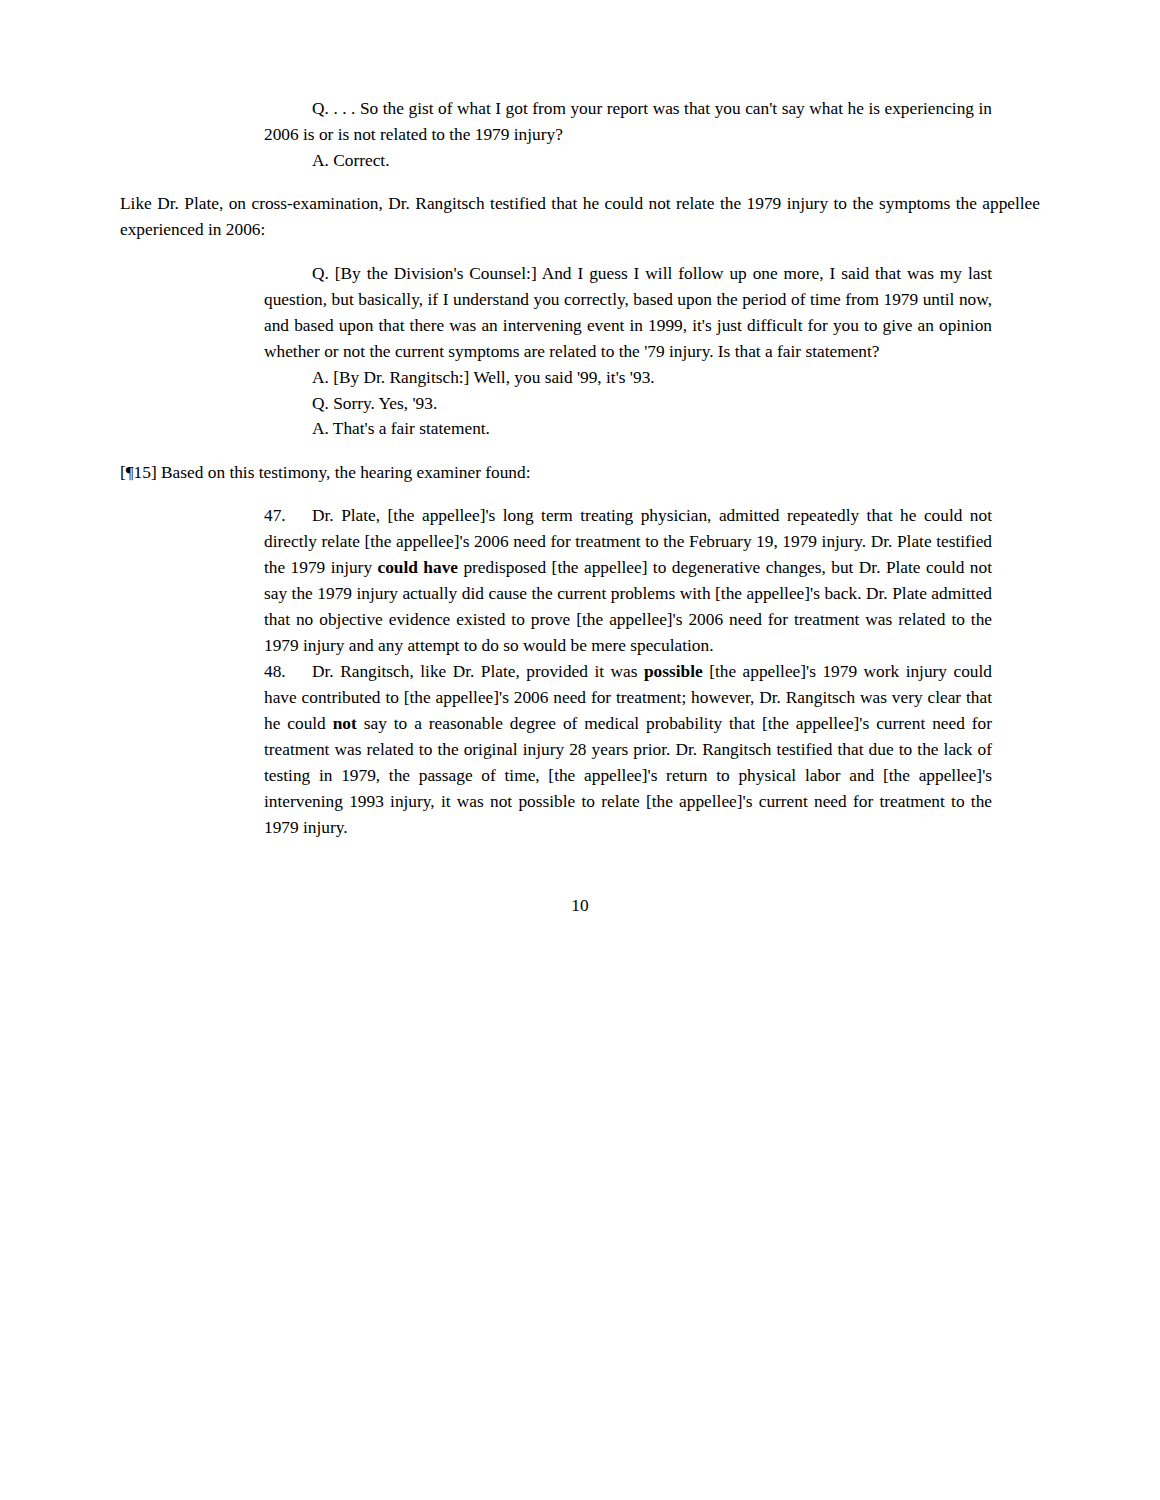Q. . . . So the gist of what I got from your report was that you can't say what he is experiencing in 2006 is or is not related to the 1979 injury?
A. Correct.
Like Dr. Plate, on cross-examination, Dr. Rangitsch testified that he could not relate the 1979 injury to the symptoms the appellee experienced in 2006:
Q. [By the Division's Counsel:] And I guess I will follow up one more, I said that was my last question, but basically, if I understand you correctly, based upon the period of time from 1979 until now, and based upon that there was an intervening event in 1999, it's just difficult for you to give an opinion whether or not the current symptoms are related to the '79 injury. Is that a fair statement?
A. [By Dr. Rangitsch:] Well, you said '99, it's '93.
Q. Sorry. Yes, '93.
A. That's a fair statement.
[¶15] Based on this testimony, the hearing examiner found:
47. Dr. Plate, [the appellee]'s long term treating physician, admitted repeatedly that he could not directly relate [the appellee]'s 2006 need for treatment to the February 19, 1979 injury. Dr. Plate testified the 1979 injury could have predisposed [the appellee] to degenerative changes, but Dr. Plate could not say the 1979 injury actually did cause the current problems with [the appellee]'s back. Dr. Plate admitted that no objective evidence existed to prove [the appellee]'s 2006 need for treatment was related to the 1979 injury and any attempt to do so would be mere speculation.
48. Dr. Rangitsch, like Dr. Plate, provided it was possible [the appellee]'s 1979 work injury could have contributed to [the appellee]'s 2006 need for treatment; however, Dr. Rangitsch was very clear that he could not say to a reasonable degree of medical probability that [the appellee]'s current need for treatment was related to the original injury 28 years prior. Dr. Rangitsch testified that due to the lack of testing in 1979, the passage of time, [the appellee]'s return to physical labor and [the appellee]'s intervening 1993 injury, it was not possible to relate [the appellee]'s current need for treatment to the 1979 injury.
10